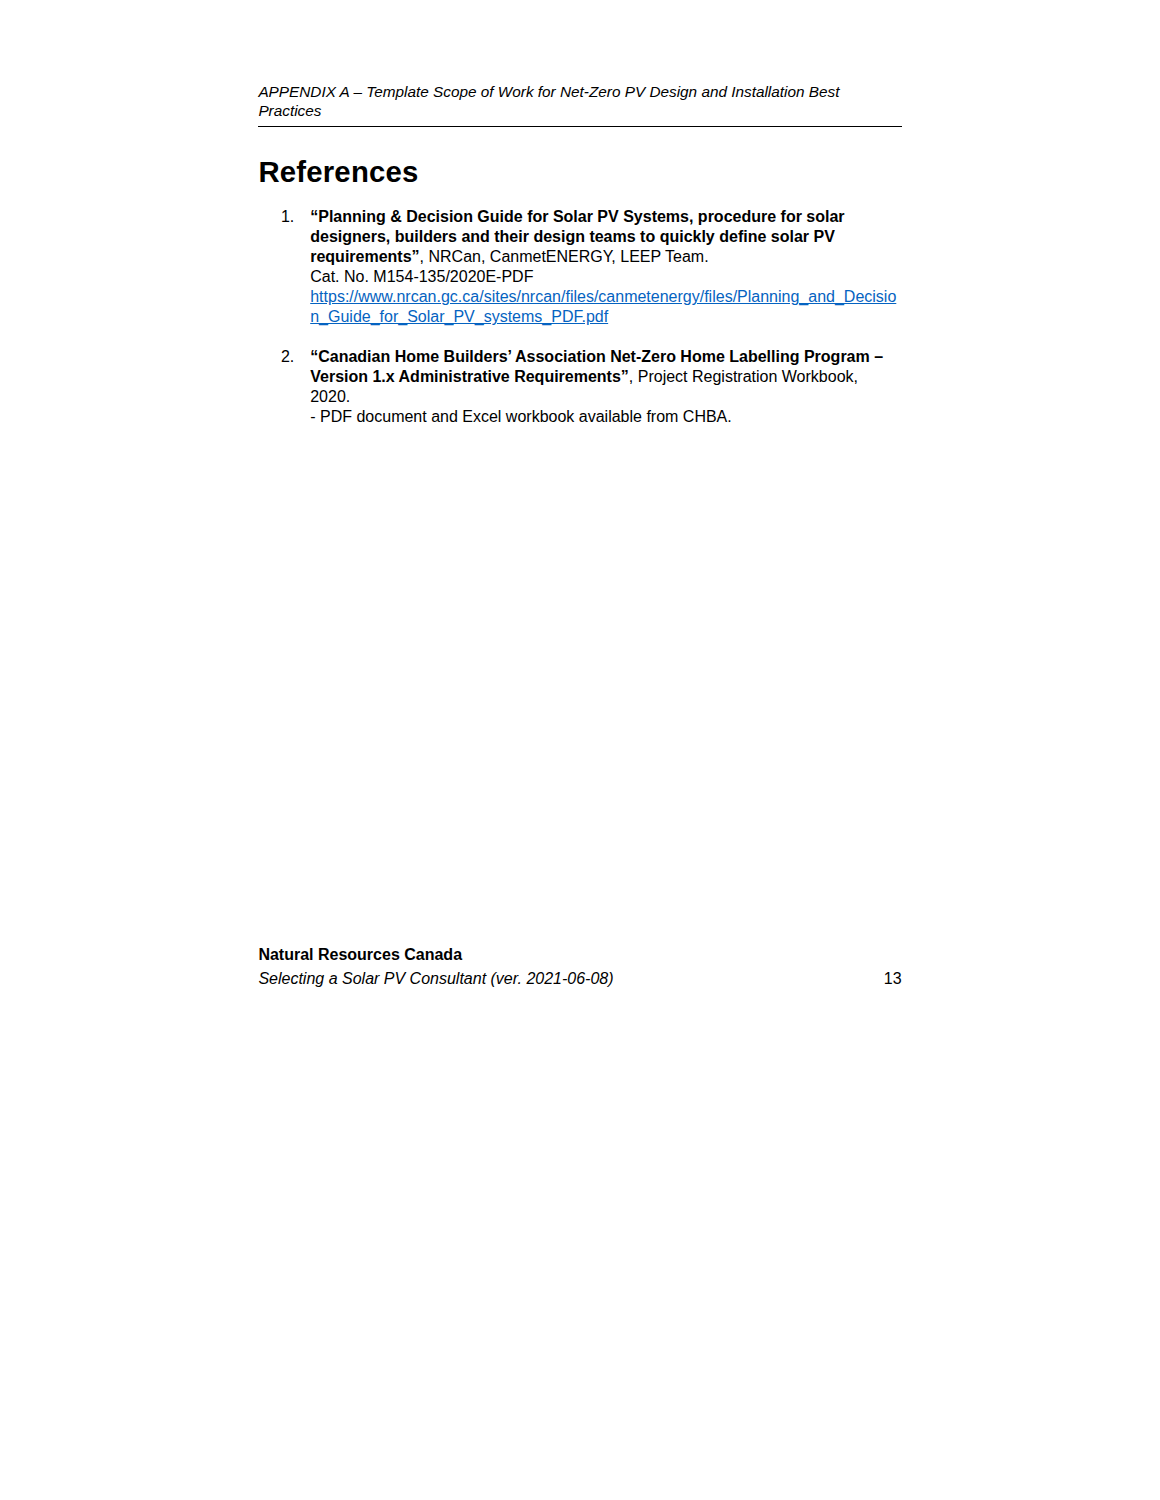APPENDIX A – Template Scope of Work for Net-Zero PV Design and Installation Best Practices
References
“Planning & Decision Guide for Solar PV Systems, procedure for solar designers, builders and their design teams to quickly define solar PV requirements”, NRCan, CanmetENERGY, LEEP Team.
Cat. No. M154-135/2020E-PDF
https://www.nrcan.gc.ca/sites/nrcan/files/canmetenergy/files/Planning_and_Decision_Guide_for_Solar_PV_systems_PDF.pdf
“Canadian Home Builders’ Association Net-Zero Home Labelling Program – Version 1.x Administrative Requirements”, Project Registration Workbook, 2020.
- PDF document and Excel workbook available from CHBA.
Natural Resources Canada
Selecting a Solar PV Consultant (ver. 2021-06-08) 13